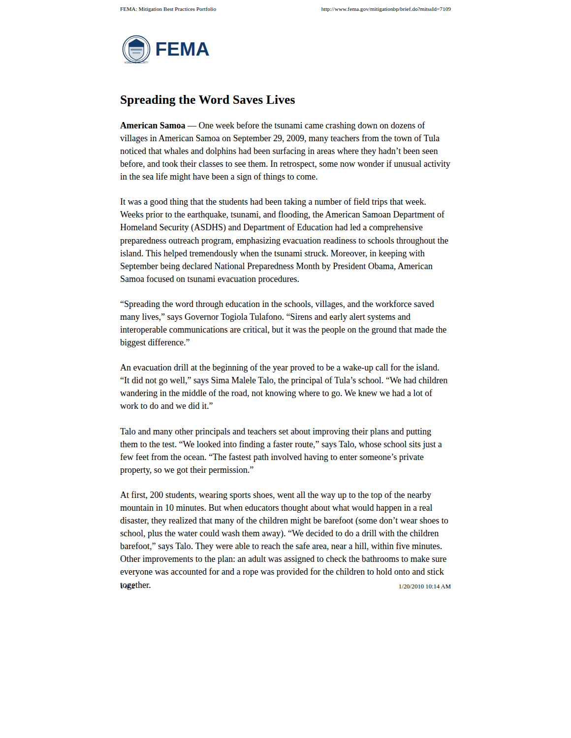FEMA: Mitigation Best Practices Portfolio
http://www.fema.gov/mitigationbp/brief.do?mitssId=7109
Spreading the Word Saves Lives
American Samoa — One week before the tsunami came crashing down on dozens of villages in American Samoa on September 29, 2009, many teachers from the town of Tula noticed that whales and dolphins had been surfacing in areas where they hadn’t been seen before, and took their classes to see them. In retrospect, some now wonder if unusual activity in the sea life might have been a sign of things to come.
It was a good thing that the students had been taking a number of field trips that week. Weeks prior to the earthquake, tsunami, and flooding, the American Samoan Department of Homeland Security (ASDHS) and Department of Education had led a comprehensive preparedness outreach program, emphasizing evacuation readiness to schools throughout the island. This helped tremendously when the tsunami struck. Moreover, in keeping with September being declared National Preparedness Month by President Obama, American Samoa focused on tsunami evacuation procedures.
“Spreading the word through education in the schools, villages, and the workforce saved many lives,” says Governor Togiola Tulafono. “Sirens and early alert systems and interoperable communications are critical, but it was the people on the ground that made the biggest difference.”
An evacuation drill at the beginning of the year proved to be a wake-up call for the island. “It did not go well,” says Sima Malele Talo, the principal of Tula’s school. “We had children wandering in the middle of the road, not knowing where to go. We knew we had a lot of work to do and we did it.”
Talo and many other principals and teachers set about improving their plans and putting them to the test. “We looked into finding a faster route,” says Talo, whose school sits just a few feet from the ocean. “The fastest path involved having to enter someone’s private property, so we got their permission.”
At first, 200 students, wearing sports shoes, went all the way up to the top of the nearby mountain in 10 minutes. But when educators thought about what would happen in a real disaster, they realized that many of the children might be barefoot (some don’t wear shoes to school, plus the water could wash them away). “We decided to do a drill with the children barefoot,” says Talo. They were able to reach the safe area, near a hill, within five minutes. Other improvements to the plan: an adult was assigned to check the bathrooms to make sure everyone was accounted for and a rope was provided for the children to hold onto and stick together.
1 of 2
1/20/2010 10:14 AM